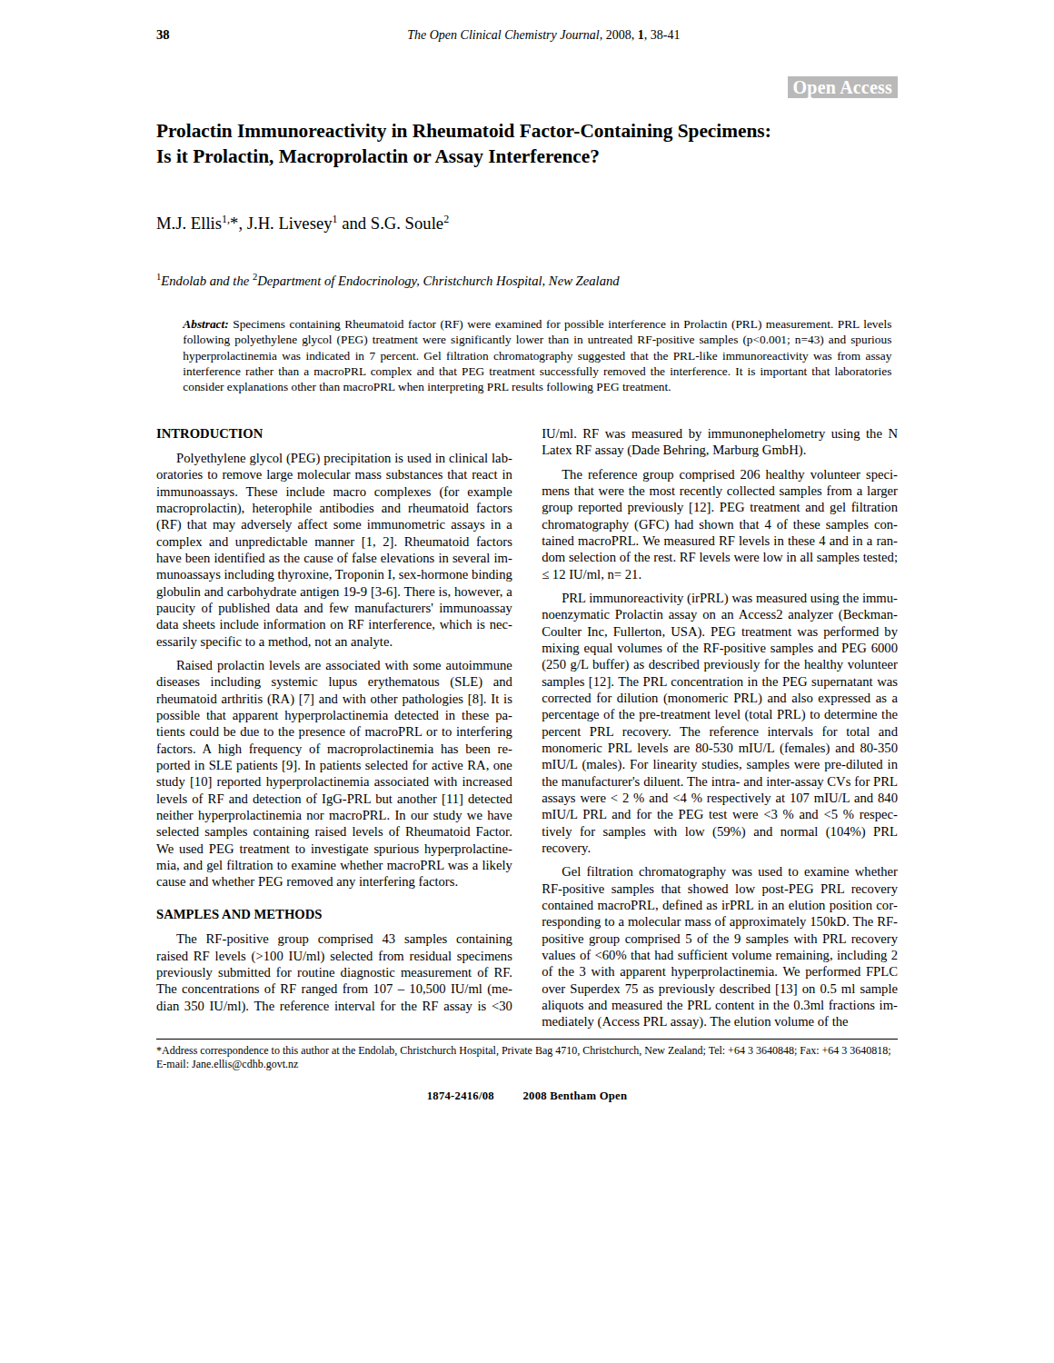38
The Open Clinical Chemistry Journal, 2008, 1, 38-41
Open Access
Prolactin Immunoreactivity in Rheumatoid Factor-Containing Specimens:
Is it Prolactin, Macroprolactin or Assay Interference?
M.J. Ellis1,*, J.H. Livesey1 and S.G. Soule2
1Endolab and the 2Department of Endocrinology, Christchurch Hospital, New Zealand
Abstract: Specimens containing Rheumatoid factor (RF) were examined for possible interference in Prolactin (PRL) measurement. PRL levels following polyethylene glycol (PEG) treatment were significantly lower than in untreated RF-positive samples (p<0.001; n=43) and spurious hyperprolactinemia was indicated in 7 percent. Gel filtration chromatography suggested that the PRL-like immunoreactivity was from assay interference rather than a macroPRL complex and that PEG treatment successfully removed the interference. It is important that laboratories consider explanations other than macroPRL when interpreting PRL results following PEG treatment.
Introduction
Polyethylene glycol (PEG) precipitation is used in clinical laboratories to remove large molecular mass substances that react in immunoassays. These include macro complexes (for example macroprolactin), heterophile antibodies and rheumatoid factors (RF) that may adversely affect some immunometric assays in a complex and unpredictable manner [1, 2]. Rheumatoid factors have been identified as the cause of false elevations in several immunoassays including thyroxine, Troponin I, sex-hormone binding globulin and carbohydrate antigen 19-9 [3-6]. There is, however, a paucity of published data and few manufacturers' immunoassay data sheets include information on RF interference, which is necessarily specific to a method, not an analyte.
Raised prolactin levels are associated with some autoimmune diseases including systemic lupus erythematous (SLE) and rheumatoid arthritis (RA) [7] and with other pathologies [8]. It is possible that apparent hyperprolactinemia detected in these patients could be due to the presence of macroPRL or to interfering factors. A high frequency of macroprolactinemia has been reported in SLE patients [9]. In patients selected for active RA, one study [10] reported hyperprolactinemia associated with increased levels of RF and detection of IgG-PRL but another [11] detected neither hyperprolactinemia nor macroPRL. In our study we have selected samples containing raised levels of Rheumatoid Factor. We used PEG treatment to investigate spurious hyperprolactinemia, and gel filtration to examine whether macroPRL was a likely cause and whether PEG removed any interfering factors.
Samples and Methods
The RF-positive group comprised 43 samples containing raised RF levels (>100 IU/ml) selected from residual specimens previously submitted for routine diagnostic measurement of RF. The concentrations of RF ranged from 107 – 10,500 IU/ml (median 350 IU/ml). The reference interval for the RF assay is <30 IU/ml. RF was measured by immunonephelometry using the N Latex RF assay (Dade Behring, Marburg GmbH).
The reference group comprised 206 healthy volunteer specimens that were the most recently collected samples from a larger group reported previously [12]. PEG treatment and gel filtration chromatography (GFC) had shown that 4 of these samples contained macroPRL. We measured RF levels in these 4 and in a random selection of the rest. RF levels were low in all samples tested; ≤ 12 IU/ml, n= 21.
PRL immunoreactivity (irPRL) was measured using the immunoenzymatic Prolactin assay on an Access2 analyzer (Beckman-Coulter Inc, Fullerton, USA). PEG treatment was performed by mixing equal volumes of the RF-positive samples and PEG 6000 (250 g/L buffer) as described previously for the healthy volunteer samples [12]. The PRL concentration in the PEG supernatant was corrected for dilution (monomeric PRL) and also expressed as a percentage of the pre-treatment level (total PRL) to determine the percent PRL recovery. The reference intervals for total and monomeric PRL levels are 80-530 mIU/L (females) and 80-350 mIU/L (males). For linearity studies, samples were pre-diluted in the manufacturer's diluent. The intra- and inter-assay CVs for PRL assays were < 2 % and <4 % respectively at 107 mIU/L and 840 mIU/L PRL and for the PEG test were <3 % and <5 % respectively for samples with low (59%) and normal (104%) PRL recovery.
Gel filtration chromatography was used to examine whether RF-positive samples that showed low post-PEG PRL recovery contained macroPRL, defined as irPRL in an elution position corresponding to a molecular mass of approximately 150kD. The RF-positive group comprised 5 of the 9 samples with PRL recovery values of <60% that had sufficient volume remaining, including 2 of the 3 with apparent hyperprolactinemia. We performed FPLC over Superdex 75 as previously described [13] on 0.5 ml sample aliquots and measured the PRL content in the 0.3ml fractions immediately (Access PRL assay). The elution volume of the
*Address correspondence to this author at the Endolab, Christchurch Hospital, Private Bag 4710, Christchurch, New Zealand; Tel: +64 3 3640848; Fax: +64 3 3640818; E-mail: Jane.ellis@cdhb.govt.nz
1874-2416/082008 Bentham Open